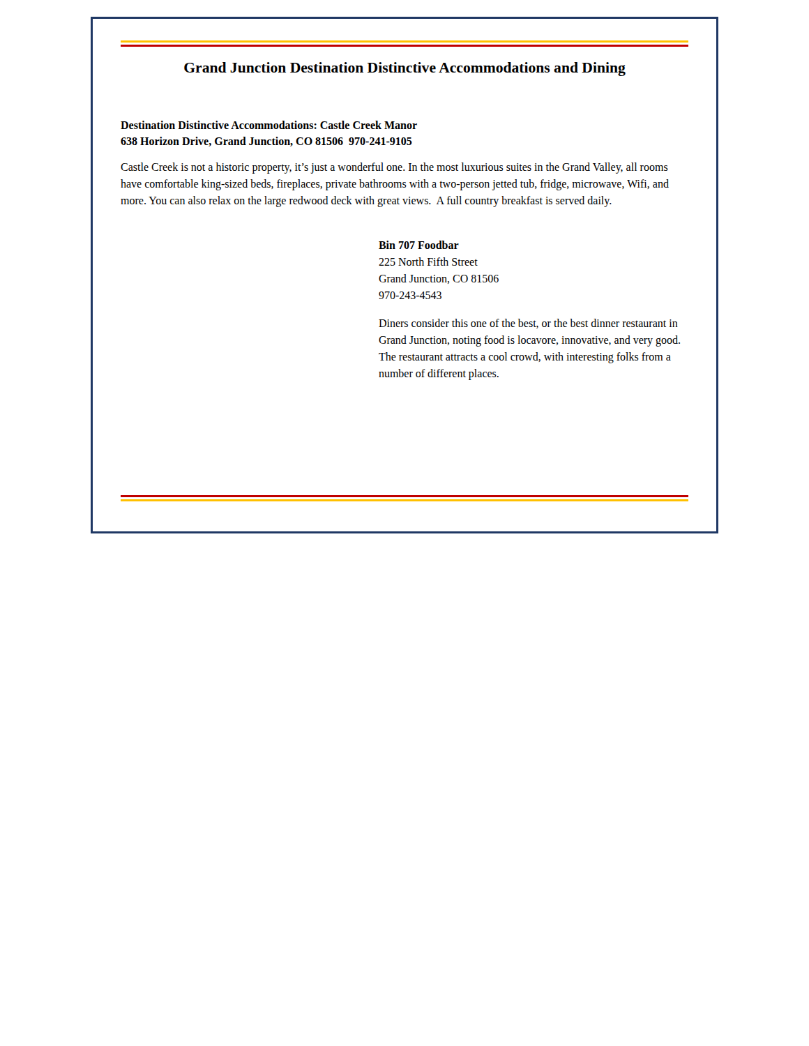Grand Junction Destination Distinctive Accommodations and Dining
Destination Distinctive Accommodations: Castle Creek Manor
638 Horizon Drive, Grand Junction, CO 81506 970-241-9105
Castle Creek is not a historic property, it’s just a wonderful one. In the most luxurious suites in the Grand Valley, all rooms have comfortable king-sized beds, fireplaces, private bathrooms with a two-person jetted tub, fridge, microwave, Wifi, and more. You can also relax on the large redwood deck with great views. A full country breakfast is served daily.
Bin 707 Foodbar
225 North Fifth Street
Grand Junction, CO 81506
970-243-4543
Diners consider this one of the best, or the best dinner restaurant in Grand Junction, noting food is locavore, innovative, and very good. The restaurant attracts a cool crowd, with interesting folks from a number of different places.